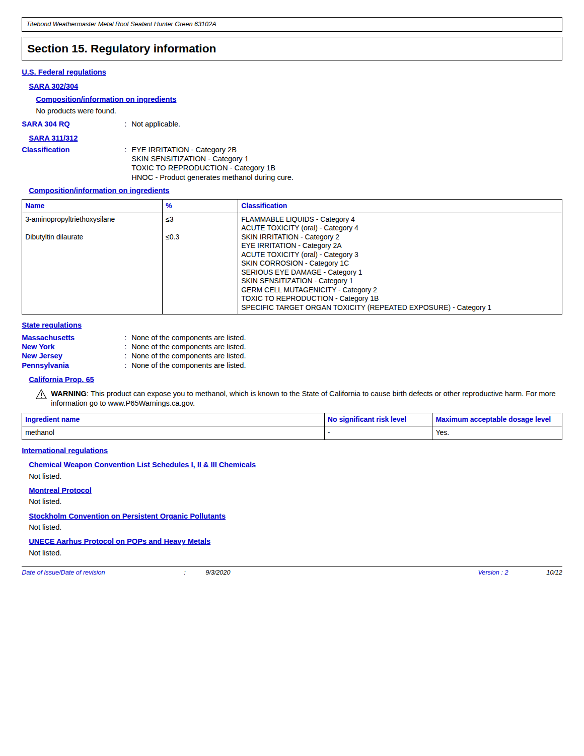Titebond Weathermaster Metal Roof Sealant Hunter Green 63102A
Section 15. Regulatory information
U.S. Federal regulations
SARA 302/304
Composition/information on ingredients
No products were found.
SARA 304 RQ
:
Not applicable.
SARA 311/312
Classification
:
EYE IRRITATION - Category 2B SKIN SENSITIZATION - Category 1 TOXIC TO REPRODUCTION - Category 1B HNOC - Product generates methanol during cure.
Composition/information on ingredients
| Name | % | Classification |
| --- | --- | --- |
| 3-aminopropyltriethoxysilane Dibutyltin dilaurate | ≤3 ≤0.3 | FLAMMABLE LIQUIDS - Category 4 ACUTE TOXICITY (oral) - Category 4 SKIN IRRITATION - Category 2 EYE IRRITATION - Category 2A ACUTE TOXICITY (oral) - Category 3 SKIN CORROSION - Category 1C SERIOUS EYE DAMAGE - Category 1 SKIN SENSITIZATION - Category 1 GERM CELL MUTAGENICITY - Category 2 TOXIC TO REPRODUCTION - Category 1B SPECIFIC TARGET ORGAN TOXICITY (REPEATED EXPOSURE) - Category 1 |
State regulations
Massachusetts
:
None of the components are listed.
New York
:
None of the components are listed.
New Jersey
:
None of the components are listed.
Pennsylvania
:
None of the components are listed.
California Prop. 65
WARNING: This product can expose you to methanol, which is known to the State of California to cause birth defects or other reproductive harm. For more information go to www.P65Warnings.ca.gov.
| Ingredient name | No significant risk level | Maximum acceptable dosage level |
| --- | --- | --- |
| methanol | - | Yes. |
International regulations
Chemical Weapon Convention List Schedules I, II & III Chemicals
Not listed.
Montreal Protocol
Not listed.
Stockholm Convention on Persistent Organic Pollutants
Not listed.
UNECE Aarhus Protocol on POPs and Heavy Metals
Not listed.
Date of issue/Date of revision
:
9/3/2020
Version : 2
10/12